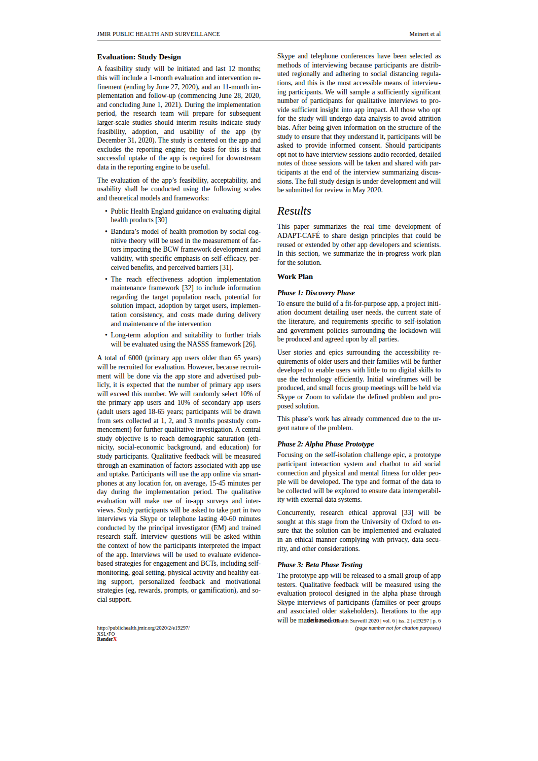JMIR Public Health and Surveillance Meinert et al
Evaluation: Study Design
A feasibility study will be initiated and last 12 months; this will include a 1-month evaluation and intervention refinement (ending by June 27, 2020), and an 11-month implementation and follow-up (commencing June 28, 2020, and concluding June 1, 2021). During the implementation period, the research team will prepare for subsequent larger-scale studies should interim results indicate study feasibility, adoption, and usability of the app (by December 31, 2020). The study is centered on the app and excludes the reporting engine; the basis for this is that successful uptake of the app is required for downstream data in the reporting engine to be useful.
The evaluation of the app’s feasibility, acceptability, and usability shall be conducted using the following scales and theoretical models and frameworks:
Public Health England guidance on evaluating digital health products [30]
Bandura’s model of health promotion by social cognitive theory will be used in the measurement of factors impacting the BCW framework development and validity, with specific emphasis on self-efficacy, perceived benefits, and perceived barriers [31].
The reach effectiveness adoption implementation maintenance framework [32] to include information regarding the target population reach, potential for solution impact, adoption by target users, implementation consistency, and costs made during delivery and maintenance of the intervention
Long-term adoption and suitability to further trials will be evaluated using the NASSS framework [26].
A total of 6000 (primary app users older than 65 years) will be recruited for evaluation. However, because recruitment will be done via the app store and advertised publicly, it is expected that the number of primary app users will exceed this number. We will randomly select 10% of the primary app users and 10% of secondary app users (adult users aged 18-65 years; participants will be drawn from sets collected at 1, 2, and 3 months poststudy commencement) for further qualitative investigation. A central study objective is to reach demographic saturation (ethnicity, social-economic background, and education) for study participants. Qualitative feedback will be measured through an examination of factors associated with app use and uptake. Participants will use the app online via smartphones at any location for, on average, 15-45 minutes per day during the implementation period. The qualitative evaluation will make use of in-app surveys and interviews. Study participants will be asked to take part in two interviews via Skype or telephone lasting 40-60 minutes conducted by the principal investigator (EM) and trained research staff. Interview questions will be asked within the context of how the participants interpreted the impact of the app. Interviews will be used to evaluate evidence-based strategies for engagement and BCTs, including self-monitoring, goal setting, physical activity and healthy eating support, personalized feedback and motivational strategies (eg, rewards, prompts, or gamification), and social support.
Skype and telephone conferences have been selected as methods of interviewing because participants are distributed regionally and adhering to social distancing regulations, and this is the most accessible means of interviewing participants. We will sample a sufficiently significant number of participants for qualitative interviews to provide sufficient insight into app impact. All those who opt for the study will undergo data analysis to avoid attrition bias. After being given information on the structure of the study to ensure that they understand it, participants will be asked to provide informed consent. Should participants opt not to have interview sessions audio recorded, detailed notes of those sessions will be taken and shared with participants at the end of the interview summarizing discussions. The full study design is under development and will be submitted for review in May 2020.
Results
This paper summarizes the real time development of ADAPT-CAFÉ to share design principles that could be reused or extended by other app developers and scientists. In this section, we summarize the in-progress work plan for the solution.
Work Plan
Phase 1: Discovery Phase
To ensure the build of a fit-for-purpose app, a project initiation document detailing user needs, the current state of the literature, and requirements specific to self-isolation and government policies surrounding the lockdown will be produced and agreed upon by all parties.
User stories and epics surrounding the accessibility requirements of older users and their families will be further developed to enable users with little to no digital skills to use the technology efficiently. Initial wireframes will be produced, and small focus group meetings will be held via Skype or Zoom to validate the defined problem and proposed solution.
This phase’s work has already commenced due to the urgent nature of the problem.
Phase 2: Alpha Phase Prototype
Focusing on the self-isolation challenge epic, a prototype participant interaction system and chatbot to aid social connection and physical and mental fitness for older people will be developed. The type and format of the data to be collected will be explored to ensure data interoperability with external data systems.
Concurrently, research ethical approval [33] will be sought at this stage from the University of Oxford to ensure that the solution can be implemented and evaluated in an ethical manner complying with privacy, data security, and other considerations.
Phase 3: Beta Phase Testing
The prototype app will be released to a small group of app testers. Qualitative feedback will be measured using the evaluation protocol designed in the alpha phase through Skype interviews of participants (families or peer groups and associated older stakeholders). Iterations to the app will be made based on
http://publichealth.jmir.org/2020/2/e19297/
JMIR Public Health Surveill 2020 | vol. 6 | iss. 2 | e19297 | p. 6
(page number not for citation purposes)
XSL•FO
Render X